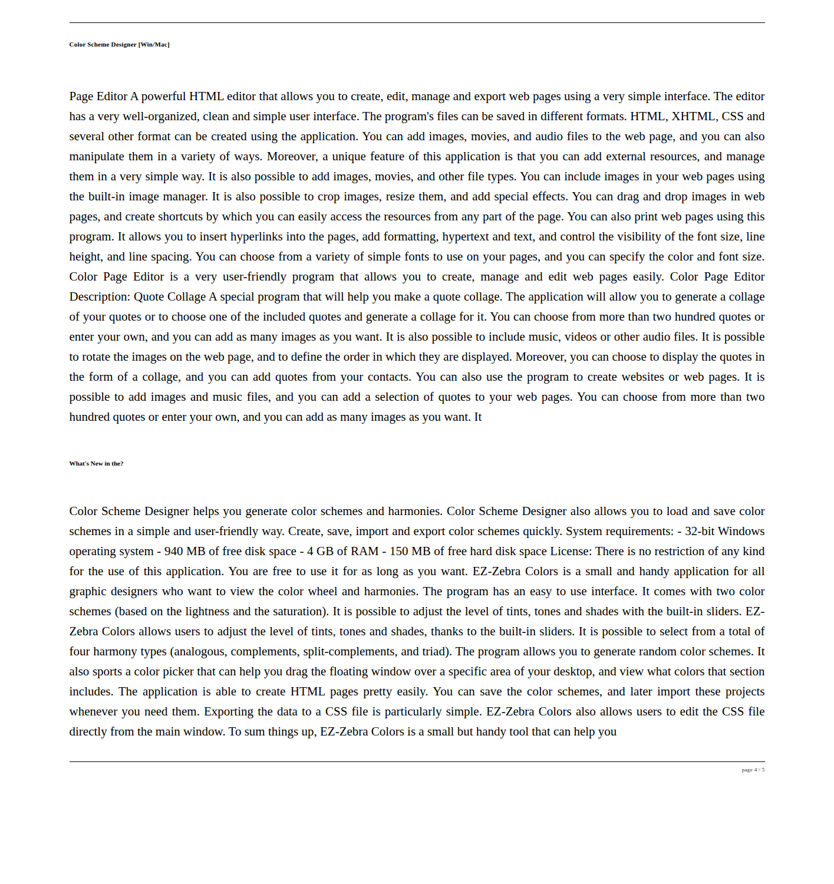Color Scheme Designer [Win/Mac]
Page Editor A powerful HTML editor that allows you to create, edit, manage and export web pages using a very simple interface. The editor has a very well-organized, clean and simple user interface. The program's files can be saved in different formats. HTML, XHTML, CSS and several other format can be created using the application. You can add images, movies, and audio files to the web page, and you can also manipulate them in a variety of ways. Moreover, a unique feature of this application is that you can add external resources, and manage them in a very simple way. It is also possible to add images, movies, and other file types. You can include images in your web pages using the built-in image manager. It is also possible to crop images, resize them, and add special effects. You can drag and drop images in web pages, and create shortcuts by which you can easily access the resources from any part of the page. You can also print web pages using this program. It allows you to insert hyperlinks into the pages, add formatting, hypertext and text, and control the visibility of the font size, line height, and line spacing. You can choose from a variety of simple fonts to use on your pages, and you can specify the color and font size. Color Page Editor is a very user-friendly program that allows you to create, manage and edit web pages easily. Color Page Editor Description: Quote Collage A special program that will help you make a quote collage. The application will allow you to generate a collage of your quotes or to choose one of the included quotes and generate a collage for it. You can choose from more than two hundred quotes or enter your own, and you can add as many images as you want. It is also possible to include music, videos or other audio files. It is possible to rotate the images on the web page, and to define the order in which they are displayed. Moreover, you can choose to display the quotes in the form of a collage, and you can add quotes from your contacts. You can also use the program to create websites or web pages. It is possible to add images and music files, and you can add a selection of quotes to your web pages. You can choose from more than two hundred quotes or enter your own, and you can add as many images as you want. It
What's New in the?
Color Scheme Designer helps you generate color schemes and harmonies. Color Scheme Designer also allows you to load and save color schemes in a simple and user-friendly way. Create, save, import and export color schemes quickly. System requirements: - 32-bit Windows operating system - 940 MB of free disk space - 4 GB of RAM - 150 MB of free hard disk space License: There is no restriction of any kind for the use of this application. You are free to use it for as long as you want. EZ-Zebra Colors is a small and handy application for all graphic designers who want to view the color wheel and harmonies. The program has an easy to use interface. It comes with two color schemes (based on the lightness and the saturation). It is possible to adjust the level of tints, tones and shades with the built-in sliders. EZ-Zebra Colors allows users to adjust the level of tints, tones and shades, thanks to the built-in sliders. It is possible to select from a total of four harmony types (analogous, complements, split-complements, and triad). The program allows you to generate random color schemes. It also sports a color picker that can help you drag the floating window over a specific area of your desktop, and view what colors that section includes. The application is able to create HTML pages pretty easily. You can save the color schemes, and later import these projects whenever you need them. Exporting the data to a CSS file is particularly simple. EZ-Zebra Colors also allows users to edit the CSS file directly from the main window. To sum things up, EZ-Zebra Colors is a small but handy tool that can help you
page 4 / 5